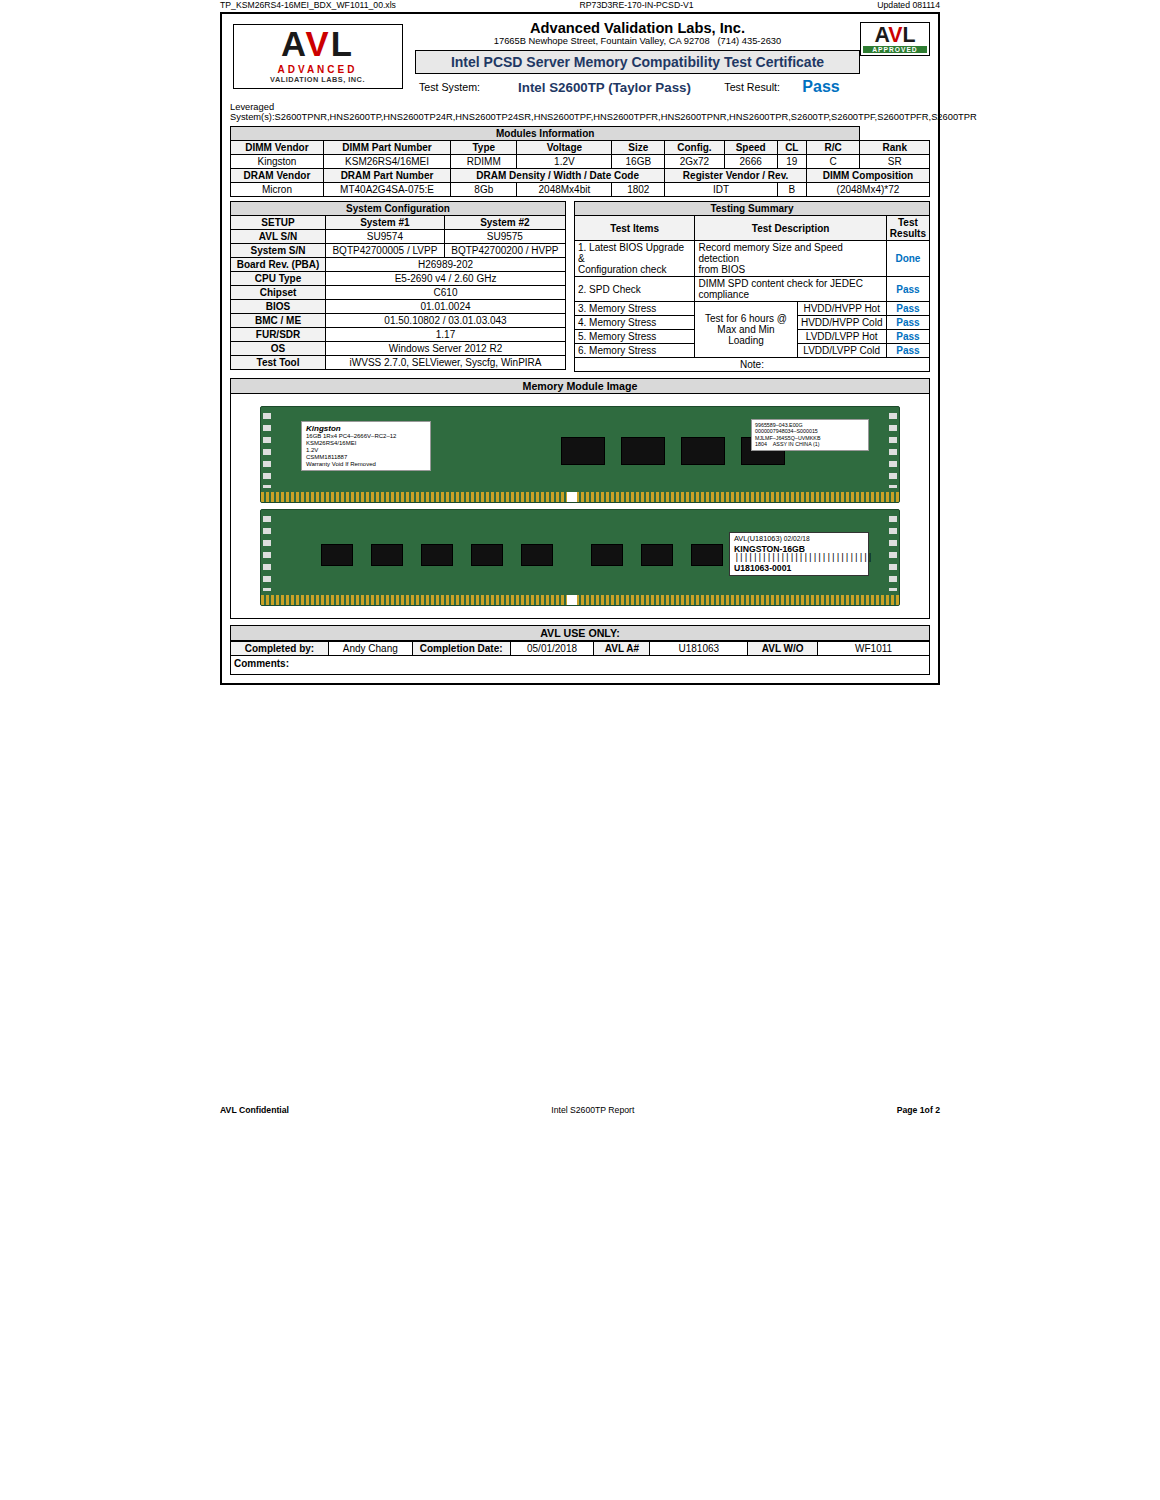TP_KSM26RS4-16MEI_BDX_WF1011_00.xls
RP73D3RE-170-IN-PCSD-V1
Updated 081114
AVL
ADVANCED
VALIDATION LABS, INC.
Advanced Validation Labs, Inc.
17665B Newhope Street, Fountain Valley, CA 92708 (714) 435-2630
Intel PCSD Server Memory Compatibility Test Certificate
Test System:
Intel S2600TP (Taylor Pass)
Test Result:
Pass
AVL
APPROVED
Leveraged System(s):S2600TPNR,HNS2600TP,HNS2600TP24R,HNS2600TP24SR,HNS2600TPF,HNS2600TPFR,HNS2600TPNR,HNS2600TPR,S2600TP,S2600TPF,S2600TPFR,S2600TPR
| Modules Information |
| DIMM Vendor | DIMM Part Number | Type | Voltage | Size | Config. | Speed | CL | R/C | Rank |
| Kingston | KSM26RS4/16MEI | RDIMM | 1.2V | 16GB | 2Gx72 | 2666 | 19 | C | SR |
| DRAM Vendor | DRAM Part Number | DRAM Density / Width / Date Code | Register Vendor / Rev. | DIMM Composition |
| Micron | MT40A2G4SA-075:E | 8Gb | 2048Mx4bit | 1802 | IDT | B | (2048Mx4)*72 |
| System Configuration |
| SETUP | System #1 | System #2 |
| AVL S/N | SU9574 | SU9575 |
| System S/N | BQTP42700005 / LVPP | BQTP42700200 / HVPP |
| Board Rev. (PBA) | H26989-202 |
| CPU Type | E5-2690 v4 / 2.60 GHz |
| Chipset | C610 |
| BIOS | 01.01.0024 |
| BMC / ME | 01.50.10802 / 03.01.03.043 |
| FUR/SDR | 1.17 |
| OS | Windows Server 2012 R2 |
| Test Tool | iWVSS 2.7.0, SELViewer, Syscfg, WinPIRA |
| Testing Summary |
| Test Items | Test Description | Test Results |
| 1. Latest BIOS Upgrade & Configuration check | Record memory Size and Speed detection from BIOS | Done |
| 2. SPD Check | DIMM SPD content check for JEDEC compliance | Pass |
| 3. Memory Stress | Test for 6 hours @ Max and Min Loading | HVDD/HVPP Hot | Pass |
| 4. Memory Stress | HVDD/HVPP Cold | Pass |
| 5. Memory Stress | LVDD/LVPP Hot | Pass |
| 6. Memory Stress | LVDD/LVPP Cold | Pass |
| Note: |
Memory Module Image
Kingston
16GB 1Rx4 PC4–2666V–RC2–12
KSM26RS4/16MEI
1.2V
CSMM1811887
Warranty Void If Removed
9965589–043.E00G
0000007948034–S000015
MJLMF–J64S5Q–UVMKKB
1804 ASSY IN CHINA (1)
AVL(U181063) 02/02/18
KINGSTON-16GB
||||||||||||||||||||||||||||||
U181063-0001
AVL USE ONLY:
| Completed by: | Andy Chang | Completion Date: | 05/01/2018 | AVL A# | U181063 | AVL W/O | WF1011 |
Comments:
AVL Confidential
Intel S2600TP Report
Page 1of 2